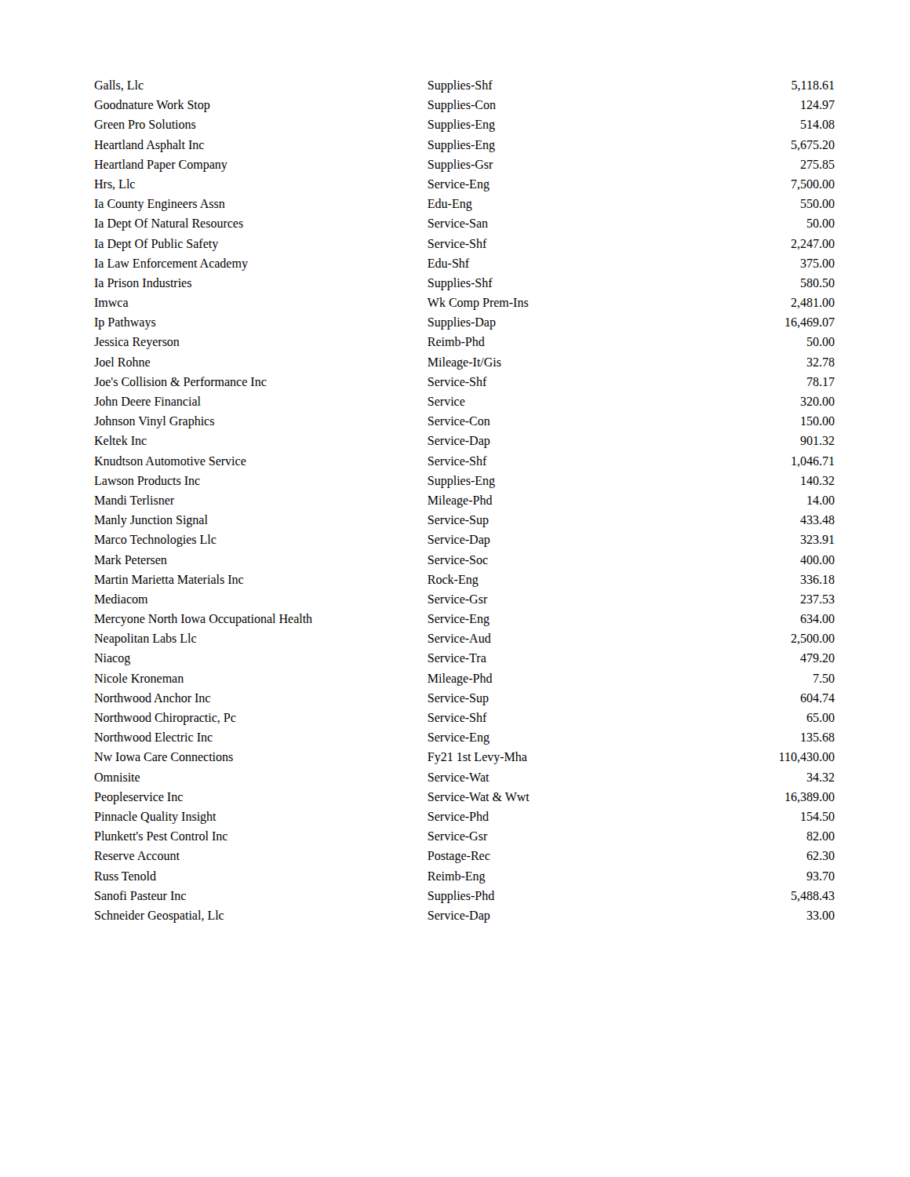| Galls, Llc | Supplies-Shf | 5,118.61 |
| Goodnature Work Stop | Supplies-Con | 124.97 |
| Green Pro Solutions | Supplies-Eng | 514.08 |
| Heartland Asphalt Inc | Supplies-Eng | 5,675.20 |
| Heartland Paper Company | Supplies-Gsr | 275.85 |
| Hrs, Llc | Service-Eng | 7,500.00 |
| Ia County Engineers Assn | Edu-Eng | 550.00 |
| Ia Dept Of Natural Resources | Service-San | 50.00 |
| Ia Dept Of Public Safety | Service-Shf | 2,247.00 |
| Ia Law Enforcement Academy | Edu-Shf | 375.00 |
| Ia Prison Industries | Supplies-Shf | 580.50 |
| Imwca | Wk Comp Prem-Ins | 2,481.00 |
| Ip Pathways | Supplies-Dap | 16,469.07 |
| Jessica Reyerson | Reimb-Phd | 50.00 |
| Joel Rohne | Mileage-It/Gis | 32.78 |
| Joe's Collision & Performance Inc | Service-Shf | 78.17 |
| John Deere Financial | Service | 320.00 |
| Johnson Vinyl Graphics | Service-Con | 150.00 |
| Keltek Inc | Service-Dap | 901.32 |
| Knudtson Automotive Service | Service-Shf | 1,046.71 |
| Lawson Products Inc | Supplies-Eng | 140.32 |
| Mandi Terlisner | Mileage-Phd | 14.00 |
| Manly Junction Signal | Service-Sup | 433.48 |
| Marco Technologies Llc | Service-Dap | 323.91 |
| Mark Petersen | Service-Soc | 400.00 |
| Martin Marietta Materials Inc | Rock-Eng | 336.18 |
| Mediacom | Service-Gsr | 237.53 |
| Mercyone North Iowa Occupational Health | Service-Eng | 634.00 |
| Neapolitan Labs Llc | Service-Aud | 2,500.00 |
| Niacog | Service-Tra | 479.20 |
| Nicole Kroneman | Mileage-Phd | 7.50 |
| Northwood Anchor Inc | Service-Sup | 604.74 |
| Northwood Chiropractic, Pc | Service-Shf | 65.00 |
| Northwood Electric Inc | Service-Eng | 135.68 |
| Nw Iowa Care Connections | Fy21 1st Levy-Mha | 110,430.00 |
| Omnisite | Service-Wat | 34.32 |
| Peopleservice Inc | Service-Wat & Wwt | 16,389.00 |
| Pinnacle Quality Insight | Service-Phd | 154.50 |
| Plunkett's Pest Control Inc | Service-Gsr | 82.00 |
| Reserve Account | Postage-Rec | 62.30 |
| Russ Tenold | Reimb-Eng | 93.70 |
| Sanofi Pasteur Inc | Supplies-Phd | 5,488.43 |
| Schneider Geospatial, Llc | Service-Dap | 33.00 |